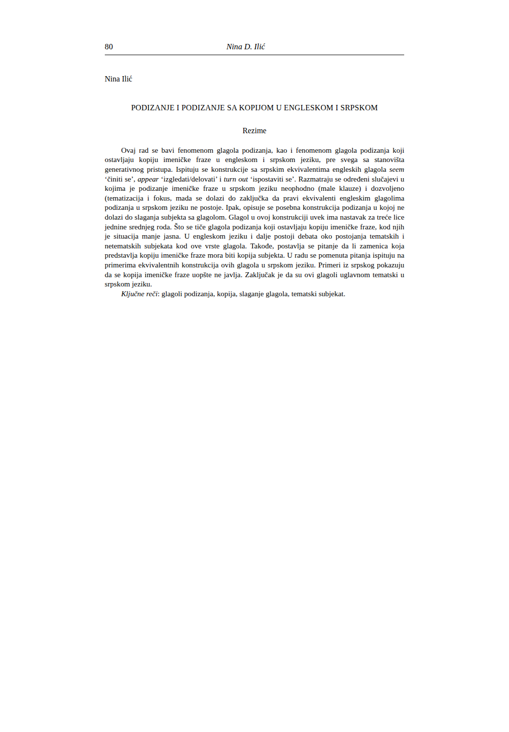80 Nina D. Ilić
Nina Ilić
Podizanje i podizanje sa kopijom u engleskom i srpskom
Rezime
Ovaj rad se bavi fenomenom glagola podizanja, kao i fenomenom glagola podizanja koji ostavljaju kopiju imeničke fraze u engleskom i srpskom jeziku, pre svega sa stanovišta generativnog pristupa. Ispituju se konstrukcije sa srpskim ekvivalentima engleskih glagola seem ‘činiti se’, appear ‘izgledati/delovati’ i turn out ‘ispostaviti se’. Razmatraju se određeni slučajevi u kojima je podizanje imeničke fraze u srpskom jeziku neophodno (male klauze) i dozvoljeno (tematizacija i fokus, mada se dolazi do zaključka da pravi ekvivalenti engleskim glagolima podizanja u srpskom jeziku ne postoje. Ipak, opisuje se posebna konstrukcija podizanja u kojoj ne dolazi do slaganja subjekta sa glagolom. Glagol u ovoj konstrukciji uvek ima nastavak za treće lice jednine srednjeg roda. Što se tiče glagola podizanja koji ostavljaju kopiju imeničke fraze, kod njih je situacija manje jasna. U engleskom jeziku i dalje postoji debata oko postojanja tematskih i netematskih subjekata kod ove vrste glagola. Takođe, postavlja se pitanje da li zamenica koja predstavlja kopiju imeničke fraze mora biti kopija subjekta. U radu se pomenuta pitanja ispituju na primerima ekvivalentnih konstrukcija ovih glagola u srpskom jeziku. Primeri iz srpskog pokazuju da se kopija imeničke fraze uopšte ne javlja. Zaključak je da su ovi glagoli uglavnom tematski u srpskom jeziku.
Ključne reči: glagoli podizanja, kopija, slaganje glagola, tematski subjekat.